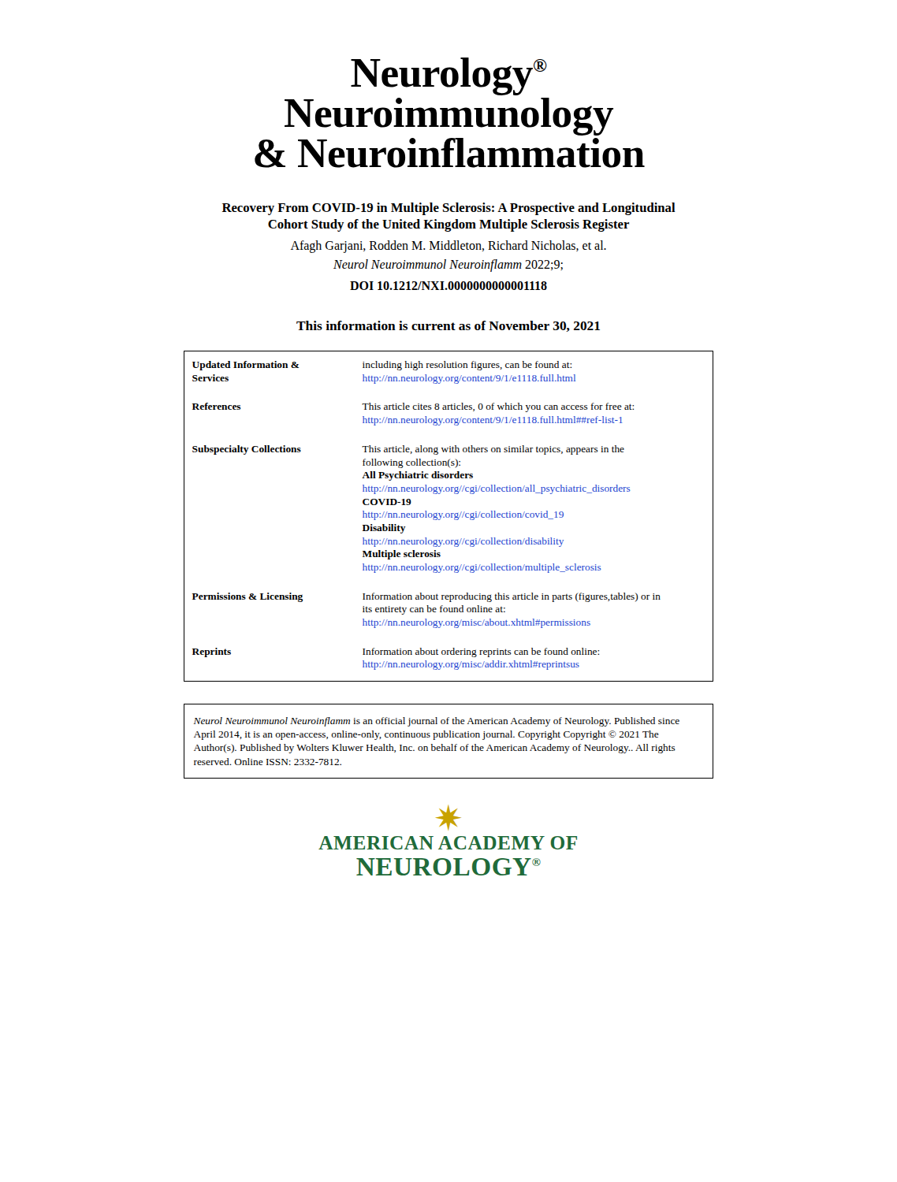Neurology®
Neuroimmunology
& Neuroinflammation
Recovery From COVID-19 in Multiple Sclerosis: A Prospective and Longitudinal
Cohort Study of the United Kingdom Multiple Sclerosis Register
Afagh Garjani, Rodden M. Middleton, Richard Nicholas, et al.
Neurol Neuroimmunol Neuroinflamm 2022;9;
DOI 10.1212/NXI.0000000000001118
This information is current as of November 30, 2021
| Updated Information & Services | including high resolution figures, can be found at: http://nn.neurology.org/content/9/1/e1118.full.html |
| References | This article cites 8 articles, 0 of which you can access for free at: http://nn.neurology.org/content/9/1/e1118.full.html##ref-list-1 |
| Subspecialty Collections | This article, along with others on similar topics, appears in the following collection(s): All Psychiatric disorders http://nn.neurology.org//cgi/collection/all_psychiatric_disorders COVID-19 http://nn.neurology.org//cgi/collection/covid_19 Disability http://nn.neurology.org//cgi/collection/disability Multiple sclerosis http://nn.neurology.org//cgi/collection/multiple_sclerosis |
| Permissions & Licensing | Information about reproducing this article in parts (figures,tables) or in its entirety can be found online at: http://nn.neurology.org/misc/about.xhtml#permissions |
| Reprints | Information about ordering reprints can be found online: http://nn.neurology.org/misc/addir.xhtml#reprintsus |
Neurol Neuroimmunol Neuroinflamm is an official journal of the American Academy of Neurology. Published since April 2014, it is an open-access, online-only, continuous publication journal. Copyright Copyright © 2021 The Author(s). Published by Wolters Kluwer Health, Inc. on behalf of the American Academy of Neurology.. All rights reserved. Online ISSN: 2332-7812.
✷
AMERICAN ACADEMY OF
NEUROLOGY®